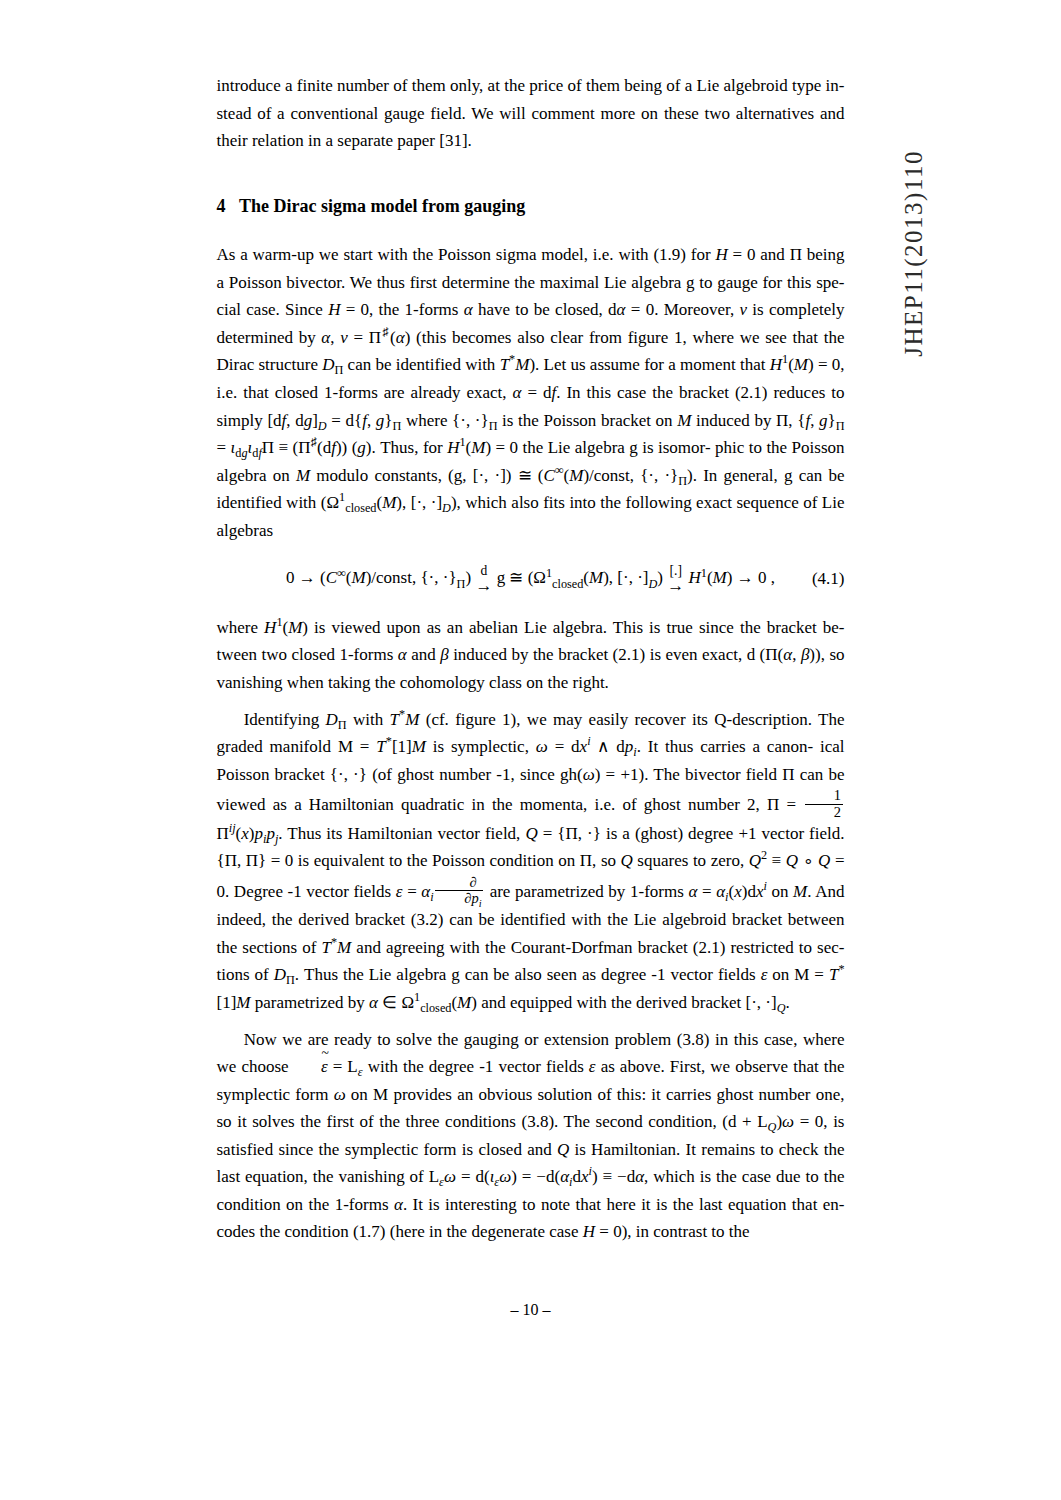JHEP11(2013)110
introduce a finite number of them only, at the price of them being of a Lie algebroid type instead of a conventional gauge field. We will comment more on these two alternatives and their relation in a separate paper [31].
4 The Dirac sigma model from gauging
As a warm-up we start with the Poisson sigma model, i.e. with (1.9) for H = 0 and Π being a Poisson bivector. We thus first determine the maximal Lie algebra g to gauge for this special case. Since H = 0, the 1-forms α have to be closed, dα = 0. Moreover, v is completely determined by α, v = Π♯(α) (this becomes also clear from figure 1, where we see that the Dirac structure DΠ can be identified with T*M). Let us assume for a moment that H1(M) = 0, i.e. that closed 1-forms are already exact, α = df. In this case the bracket (2.1) reduces to simply [df, dg]D = d{f, g}Π where {·, ·}Π is the Poisson bracket on M induced by Π, {f, g}Π = ιdgιdfΠ ≡ (Π♯(df)) (g). Thus, for H1(M) = 0 the Lie algebra g is isomor- phic to the Poisson algebra on M modulo constants, (g, [·, ·]) ≅ (C∞(M)/const, {·, ·}Π). In general, g can be identified with (Ω1closed(M), [·, ·]D), which also fits into the following exact sequence of Lie algebras
0 → (C∞(M)/const, {·, ·}Π) d→ g ≅ (Ω1closed(M), [·, ·]D) [.]→ H1(M) → 0 , (4.1)
where H1(M) is viewed upon as an abelian Lie algebra. This is true since the bracket be- tween two closed 1-forms α and β induced by the bracket (2.1) is even exact, d (Π(α, β)), so vanishing when taking the cohomology class on the right.
Identifying DΠ with T*M (cf. figure 1), we may easily recover its Q-description. The graded manifold M = T*[1]M is symplectic, ω = dxi ∧ dpi. It thus carries a canon- ical Poisson bracket {·, ·} (of ghost number -1, since gh(ω) = +1). The bivector field Π can be viewed as a Hamiltonian quadratic in the momenta, i.e. of ghost number 2, Π = 12 Πij(x)pipj. Thus its Hamiltonian vector field, Q = {Π, ·} is a (ghost) degree +1 vector field. {Π, Π} = 0 is equivalent to the Poisson condition on Π, so Q squares to zero, Q2 ≡ Q ∘ Q = 0. Degree -1 vector fields ε = αi∂∂pi are parametrized by 1-forms α = αi(x)dxi on M. And indeed, the derived bracket (3.2) can be identified with the Lie algebroid bracket between the sections of T*M and agreeing with the Courant-Dorfman bracket (2.1) restricted to sections of DΠ. Thus the Lie algebra g can be also seen as degree -1 vector fields ε on M = T*[1]M parametrized by α ∈ Ω1closed(M) and equipped with the derived bracket [·, ·]Q.
Now we are ready to solve the gauging or extension problem (3.8) in this case, where we choose ~ε = Lε with the degree -1 vector fields ε as above. First, we observe that the symplectic form ω on M provides an obvious solution of this: it carries ghost number one, so it solves the first of the three conditions (3.8). The second condition, (d + LQ)ω = 0, is satisfied since the symplectic form is closed and Q is Hamiltonian. It remains to check the last equation, the vanishing of Lεω = d(ιεω) = −d(αidxi) ≡ −dα, which is the case due to the condition on the 1-forms α. It is interesting to note that here it is the last equation that encodes the condition (1.7) (here in the degenerate case H = 0), in contrast to the
– 10 –